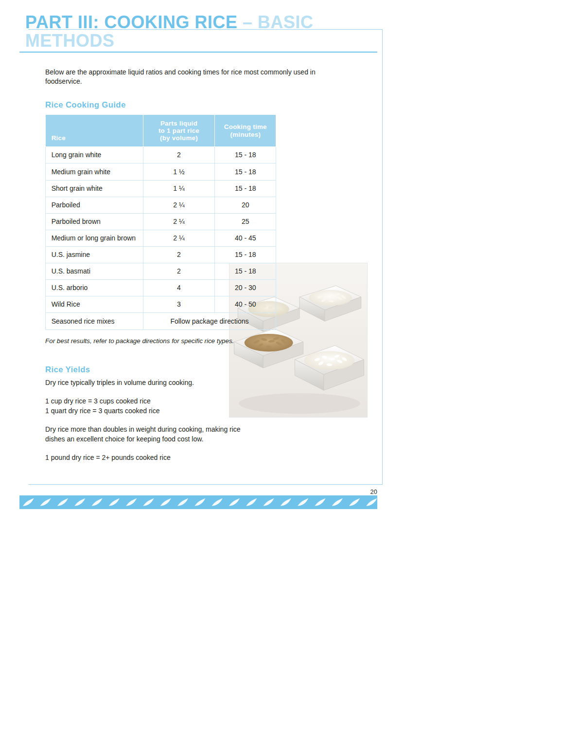Part III: Cooking Rice – Basic Methods
Below are the approximate liquid ratios and cooking times for rice most commonly used in foodservice.
Rice Cooking Guide
| Rice | Parts liquid to 1 part rice (by volume) | Cooking time (minutes) |
| --- | --- | --- |
| Long grain white | 2 | 15 - 18 |
| Medium grain white | 1 ½ | 15 - 18 |
| Short grain white | 1 ¼ | 15 - 18 |
| Parboiled | 2 ¼ | 20 |
| Parboiled brown | 2 ¼ | 25 |
| Medium or long grain brown | 2 ¼ | 40 - 45 |
| U.S. jasmine | 2 | 15 - 18 |
| U.S. basmati | 2 | 15 - 18 |
| U.S. arborio | 4 | 20 - 30 |
| Wild Rice | 3 | 40 - 50 |
| Seasoned rice mixes | Follow package directions |
For best results, refer to package directions for specific rice types.
Rice Yields
Dry rice typically triples in volume during cooking.
1 cup dry rice = 3 cups cooked rice
1 quart dry rice = 3 quarts cooked rice
Dry rice more than doubles in weight during cooking, making rice dishes an excellent choice for keeping food cost low.
1 pound dry rice = 2+ pounds cooked rice
20